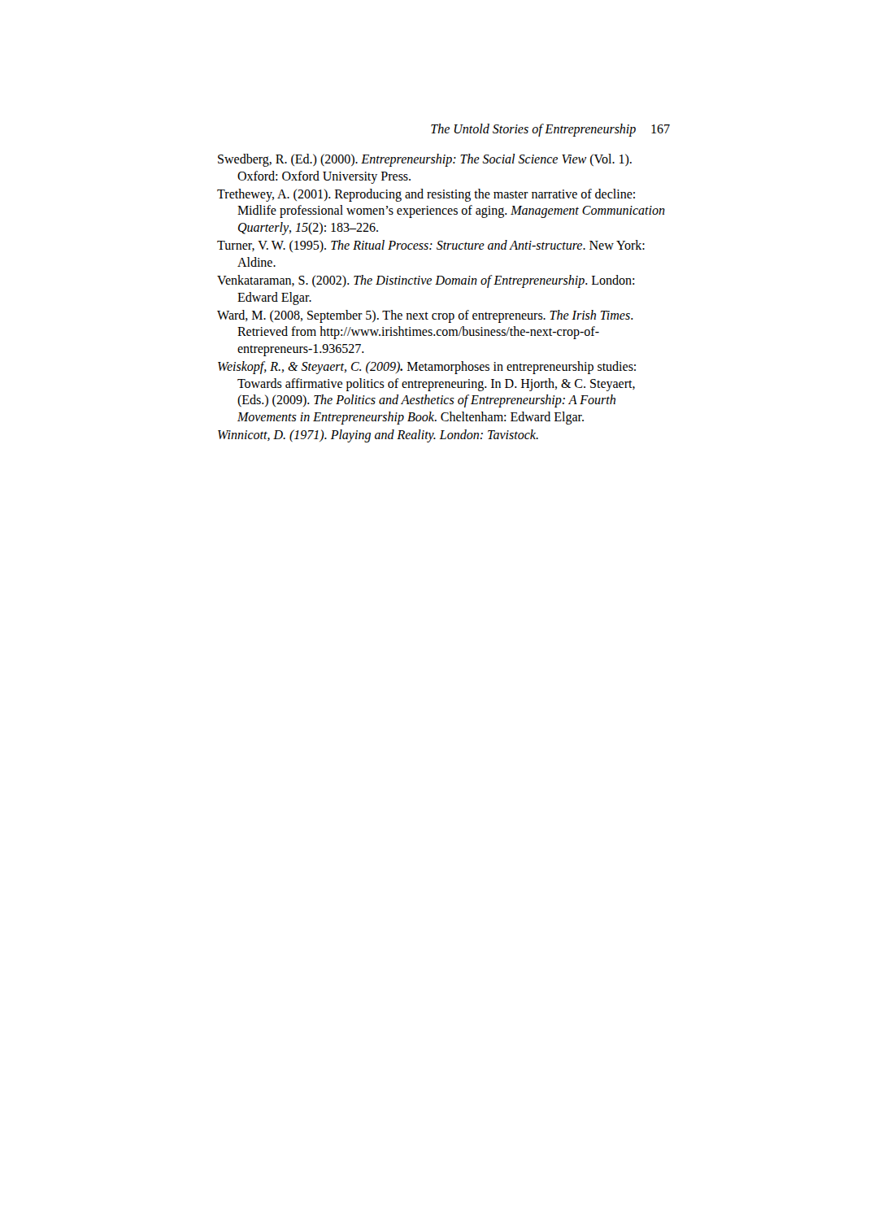The Untold Stories of Entrepreneurship 167
Swedberg, R. (Ed.) (2000). Entrepreneurship: The Social Science View (Vol. 1). Oxford: Oxford University Press.
Trethewey, A. (2001). Reproducing and resisting the master narrative of decline: Midlife professional women’s experiences of aging. Management Communication Quarterly, 15(2): 183–226.
Turner, V. W. (1995). The Ritual Process: Structure and Anti-structure. New York: Aldine.
Venkataraman, S. (2002). The Distinctive Domain of Entrepreneurship. London: Edward Elgar.
Ward, M. (2008, September 5). The next crop of entrepreneurs. The Irish Times. Retrieved from http://www.irishtimes.com/business/the-next-crop-of-entrepreneurs-1.936527.
Weiskopf, R., & Steyaert, C. (2009). Metamorphoses in entrepreneurship studies: Towards affirmative politics of entrepreneuring. In D. Hjorth, & C. Steyaert, (Eds.) (2009). The Politics and Aesthetics of Entrepreneurship: A Fourth Movements in Entrepreneurship Book. Cheltenham: Edward Elgar.
Winnicott, D. (1971). Playing and Reality. London: Tavistock.